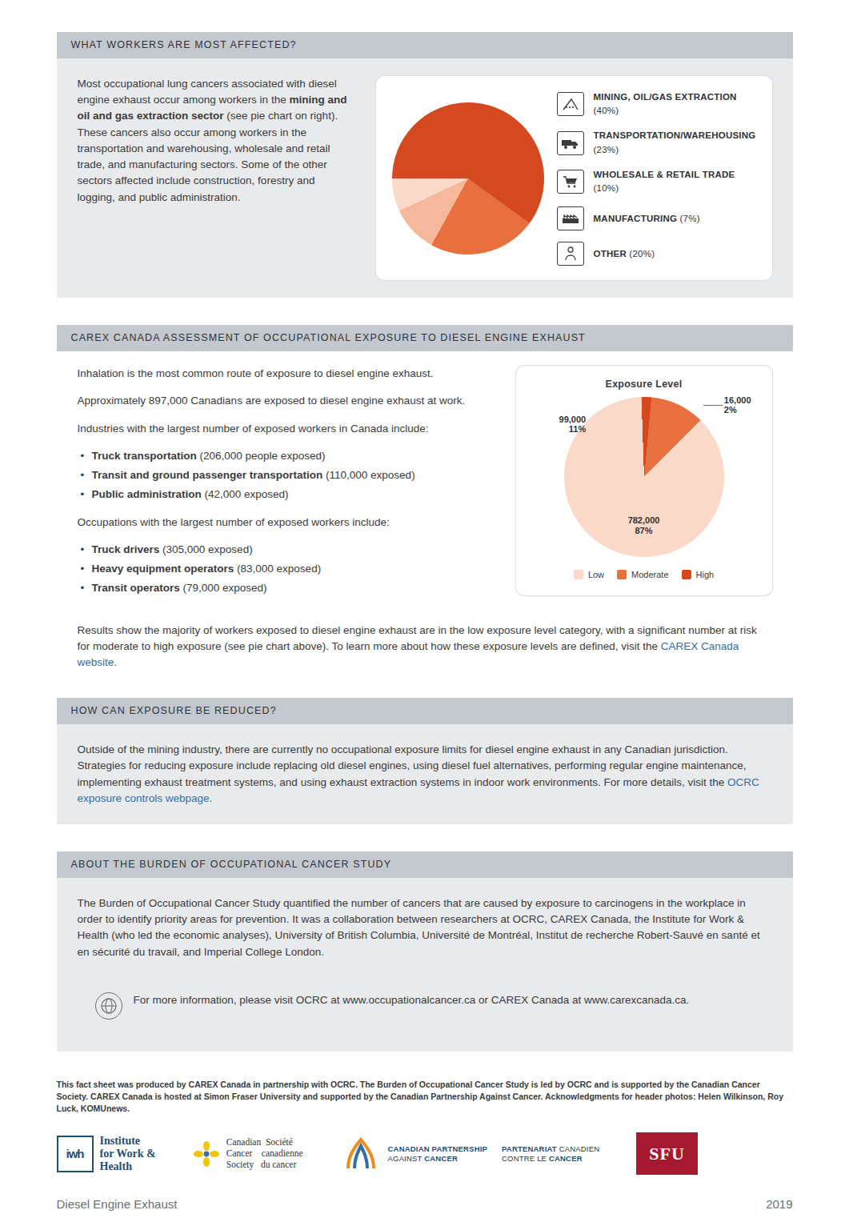What workers are most affected?
Most occupational lung cancers associated with diesel engine exhaust occur among workers in the mining and oil and gas extraction sector (see pie chart on right). These cancers also occur among workers in the transportation and warehousing, wholesale and retail trade, and manufacturing sectors. Some of the other sectors affected include construction, forestry and logging, and public administration.
Mining, Oil/Gas Extraction (40%)
Transportation/Warehousing (23%)
Wholesale & Retail Trade (10%)
Manufacturing (7%)
Other (20%)
CAREX Canada assessment of occupational exposure to diesel engine exhaust
Inhalation is the most common route of exposure to diesel engine exhaust.
Approximately 897,000 Canadians are exposed to diesel engine exhaust at work.
Industries with the largest number of exposed workers in Canada include:
Truck transportation (206,000 people exposed)
Transit and ground passenger transportation (110,000 exposed)
Public administration (42,000 exposed)
Occupations with the largest number of exposed workers include:
Truck drivers (305,000 exposed)
Heavy equipment operators (83,000 exposed)
Transit operators (79,000 exposed)
Exposure Level
16,000
2%
99,000
11%
782,000
87%
Low Moderate High
Results show the majority of workers exposed to diesel engine exhaust are in the low exposure level category, with a significant number at risk for moderate to high exposure (see pie chart above). To learn more about how these exposure levels are defined, visit the CAREX Canada website.
How can exposure be reduced?
Outside of the mining industry, there are currently no occupational exposure limits for diesel engine exhaust in any Canadian jurisdiction. Strategies for reducing exposure include replacing old diesel engines, using diesel fuel alternatives, performing regular engine maintenance, implementing exhaust treatment systems, and using exhaust extraction systems in indoor work environments. For more details, visit the OCRC exposure controls webpage.
About the Burden of Occupational Cancer Study
The Burden of Occupational Cancer Study quantified the number of cancers that are caused by exposure to carcinogens in the workplace in order to identify priority areas for prevention. It was a collaboration between researchers at OCRC, CAREX Canada, the Institute for Work & Health (who led the economic analyses), University of British Columbia, Université de Montréal, Institut de recherche Robert-Sauvé en santé et en sécurité du travail, and Imperial College London.
For more information, please visit OCRC at www.occupationalcancer.ca or CAREX Canada at www.carexcanada.ca.
This fact sheet was produced by CAREX Canada in partnership with OCRC. The Burden of Occupational Cancer Study is led by OCRC and is supported by the Canadian Cancer Society. CAREX Canada is hosted at Simon Fraser University and supported by the Canadian Partnership Against Cancer. Acknowledgments for header photos: Helen Wilkinson, Roy Luck, KOMUnews.
iwh Institute
for Work &
Health
Canadian Société
Cancer canadienne
Society du cancer
CANADIAN PARTNERSHIP
AGAINST CANCER PARTENARIAT CANADIEN
CONTRE LE CANCER
SFU
Diesel Engine Exhaust
2019